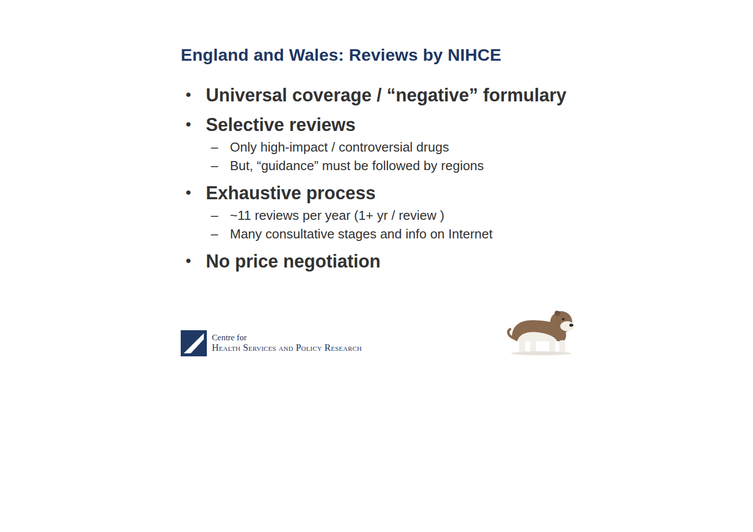England and Wales: Reviews by NIHCE
Universal coverage / “negative” formulary
Selective reviews
Only high-impact / controversial drugs
But, “guidance” must be followed by regions
Exhaustive process
~11 reviews per year (1+ yr / review )
Many consultative stages and info on Internet
No price negotiation
Centre for Health Services and Policy Research